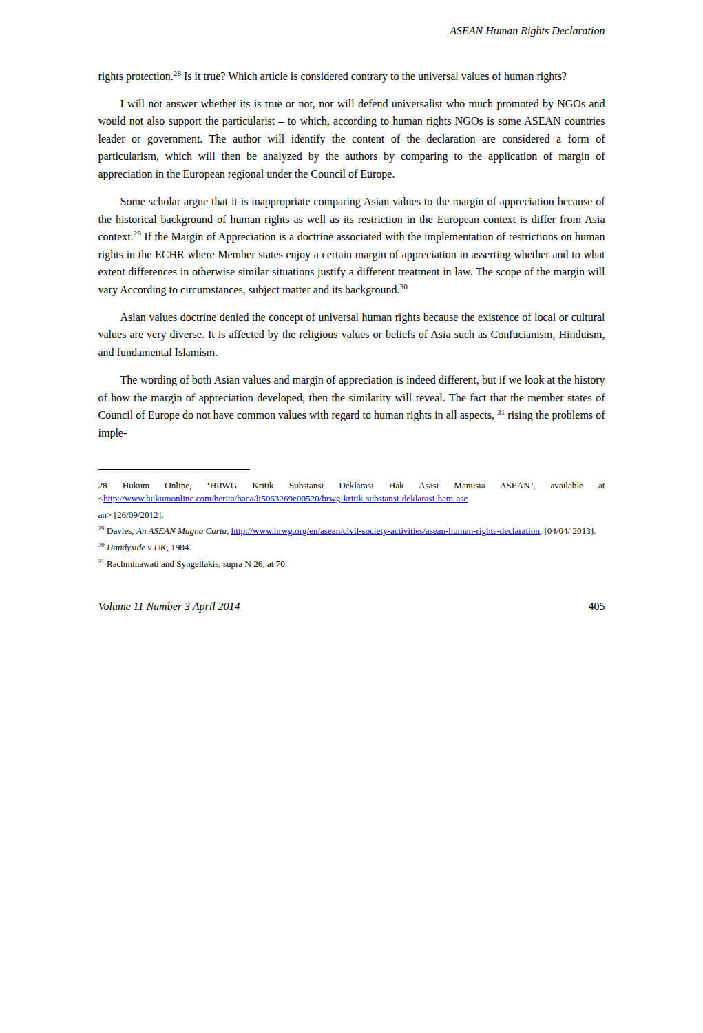ASEAN Human Rights Declaration
rights protection.28 Is it true? Which article is considered contrary to the universal values of human rights?
I will not answer whether its is true or not, nor will defend universalist who much promoted by NGOs and would not also support the particularist – to which, according to human rights NGOs is some ASEAN countries leader or government. The author will identify the content of the declaration are considered a form of particularism, which will then be analyzed by the authors by comparing to the application of margin of appreciation in the European regional under the Council of Europe.
Some scholar argue that it is inappropriate comparing Asian values to the margin of appreciation because of the historical background of human rights as well as its restriction in the European context is differ from Asia context.29 If the Margin of Appreciation is a doctrine associated with the implementation of restrictions on human rights in the ECHR where Member states enjoy a certain margin of appreciation in asserting whether and to what extent differences in otherwise similar situations justify a different treatment in law. The scope of the margin will vary According to circumstances, subject matter and its background.30
Asian values doctrine denied the concept of universal human rights because the existence of local or cultural values are very diverse. It is affected by the religious values or beliefs of Asia such as Confucianism, Hinduism, and fundamental Islamism.
The wording of both Asian values and margin of appreciation is indeed different, but if we look at the history of how the margin of appreciation developed, then the similarity will reveal. The fact that the member states of Council of Europe do not have common values with regard to human rights in all aspects, 31 rising the problems of imple-
28 Hukum Online, ‘HRWG Kritik Substansi Deklarasi Hak Asasi Manusia ASEAN’, available at <http://www.hukumonline.com/berita/baca/lt5063269e00520/hrwg-kritik-substansi-deklarasi-ham-ase
an> [26/09/2012].
29 Davies, An ASEAN Magna Carta, http://www.hrwg.org/en/asean/civil-society-activities/asean-human-rights-declaration, [04/04/ 2013].
30 Handyside v UK, 1984.
31 Rachminawati and Syngellakis, supra N 26, at 70.
Volume 11 Number 3 April 2014 405